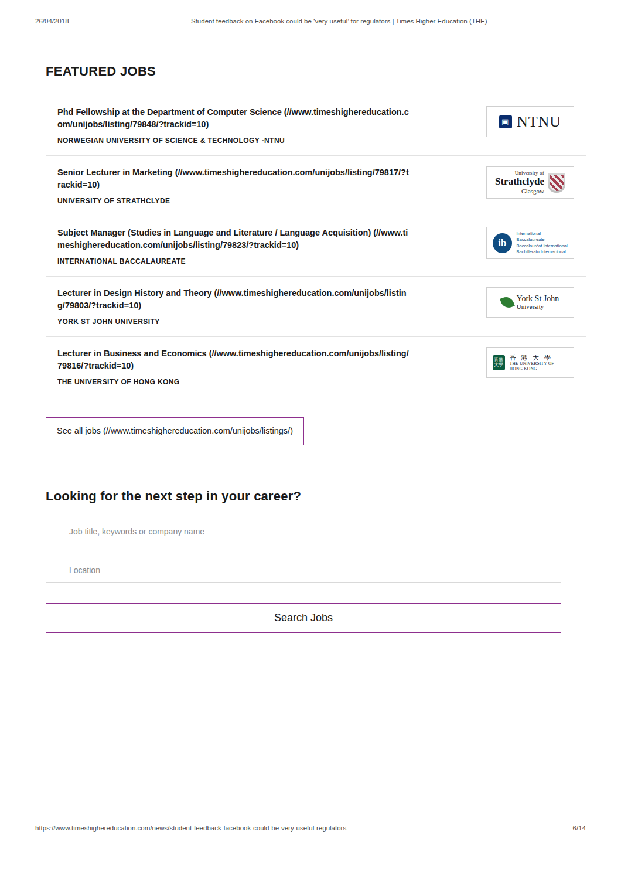26/04/2018 Student feedback on Facebook could be ‘very useful’ for regulators | Times Higher Education (THE)
FEATURED JOBS
Phd Fellowship at the Department of Computer Science (//www.timeshighereducation.com/unijobs/listing/79848/?trackid=10)
Norwegian University of Science & Technology -NTNU
▣NTNU
Senior Lecturer in Marketing (//www.timeshighereducation.com/unijobs/listing/79817/?trackid=10)
University of Strathclyde
University of
Strathclyde
Glasgow
Subject Manager (Studies in Language and Literature / Language Acquisition) (//www.timeshighereducation.com/unijobs/listing/79823/?trackid=10)
International Baccalaureate
ib
International Baccalaureate
Baccalauréat International
Bachillerato Internacional
Lecturer in Design History and Theory (//www.timeshighereducation.com/unijobs/listing/79803/?trackid=10)
York St John University
York St John
University
Lecturer in Business and Economics (//www.timeshighereducation.com/unijobs/listing/79816/?trackid=10)
The University of Hong Kong
香港
大學
香 港 大 學
THE UNIVERSITY OF HONG KONG
See all jobs (//www.timeshighereducation.com/unijobs/listings/)
Looking for the next step in your career?
Job title, keywords or company name
Location
Search Jobs
https://www.timeshighereducation.com/news/student-feedback-facebook-could-be-very-useful-regulators 6/14